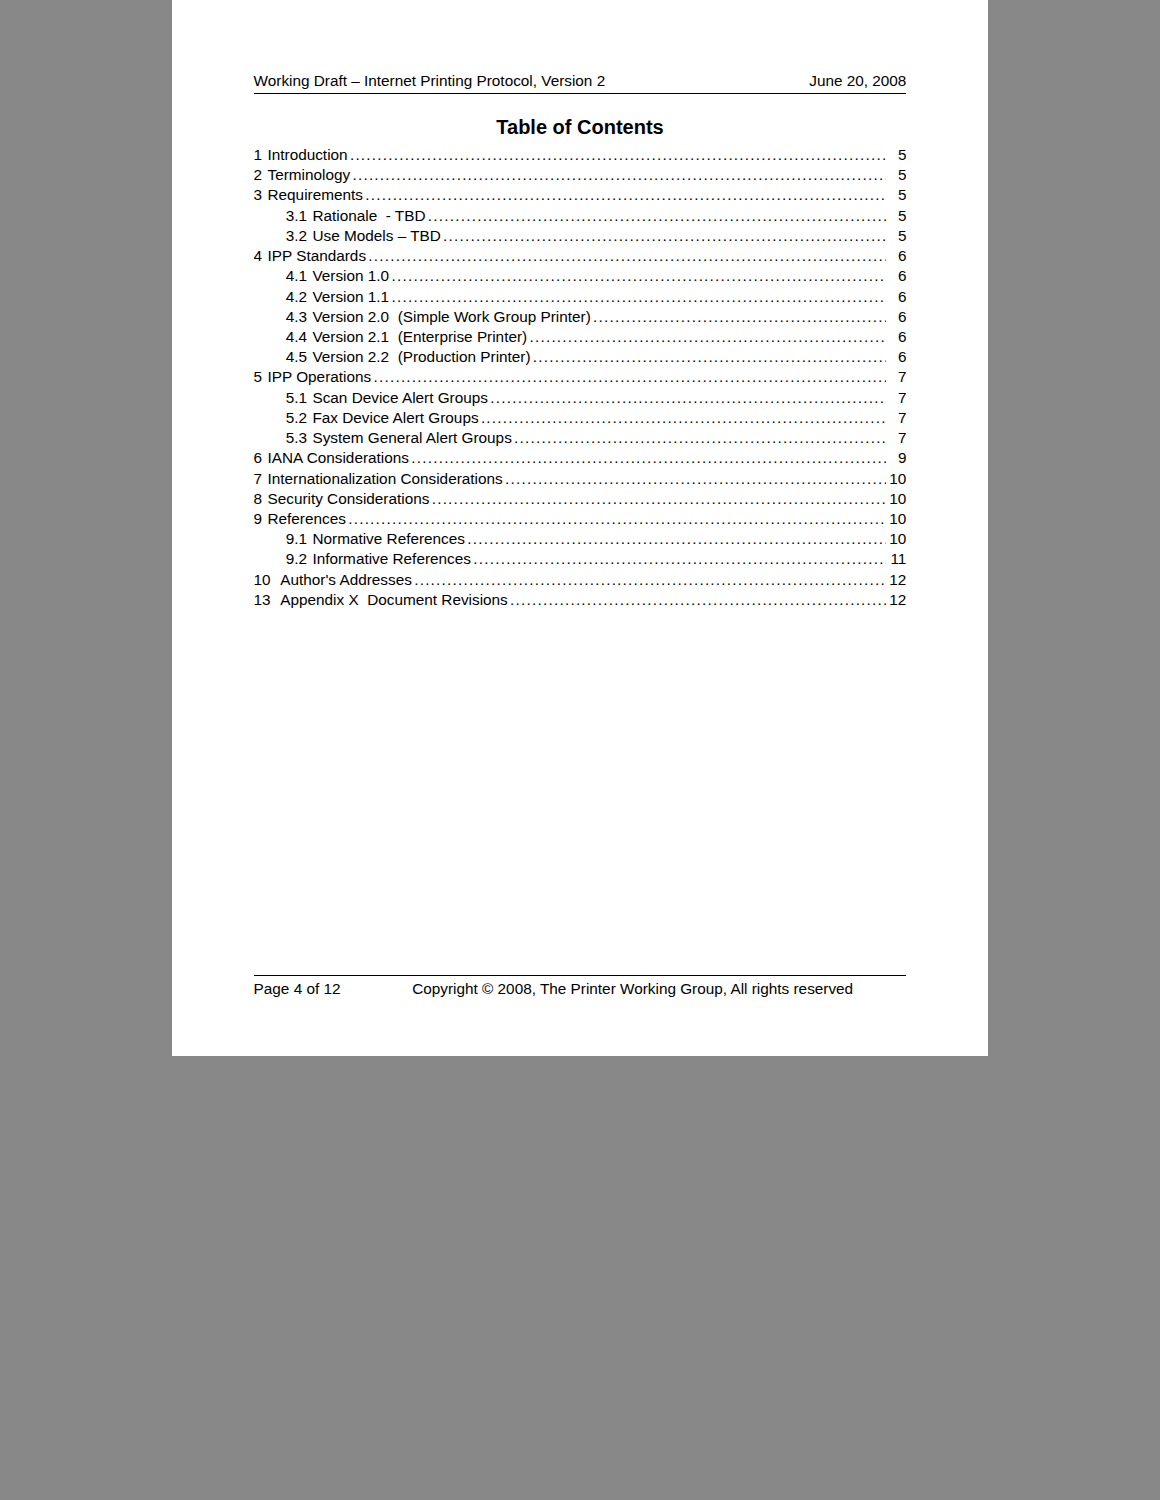Working Draft – Internet Printing Protocol, Version 2
June 20, 2008
Table of Contents
1 Introduction .......................................................................................................................................... 5
2 Terminology .......................................................................................................................................... 5
3 Requirements ....................................................................................................................................... 5
3.1 Rationale - TBD ............................................................................................................................. 5
3.2 Use Models – TBD .......................................................................................................................... 5
4 IPP Standards ..................................................................................................................................... 6
4.1 Version 1.0 ..................................................................................................................................... 6
4.2 Version 1.1 ..................................................................................................................................... 6
4.3 Version 2.0 (Simple Work Group Printer) ........................................................................................... 6
4.4 Version 2.1 (Enterprise Printer) ....................................................................................................... 6
4.5 Version 2.2 (Production Printer) ...................................................................................................... 6
5 IPP Operations .................................................................................................................................... 7
5.1 Scan Device Alert Groups ................................................................................................................ 7
5.2 Fax Device Alert Groups .................................................................................................................. 7
5.3 System General Alert Groups .......................................................................................................... 7
6 IANA Considerations ......................................................................................................................... 9
7 Internationalization Considerations ..................................................................................................... 10
8 Security Considerations ..................................................................................................................... 10
9 References ......................................................................................................................................... 10
9.1 Normative References ..................................................................................................................... 10
9.2 Informative References .................................................................................................................... 11
10 Author's Addresses ............................................................................................................................. 12
13 Appendix X Document Revisions ....................................................................................................... 12
Page 4 of 12
Copyright © 2008, The Printer Working Group, All rights reserved